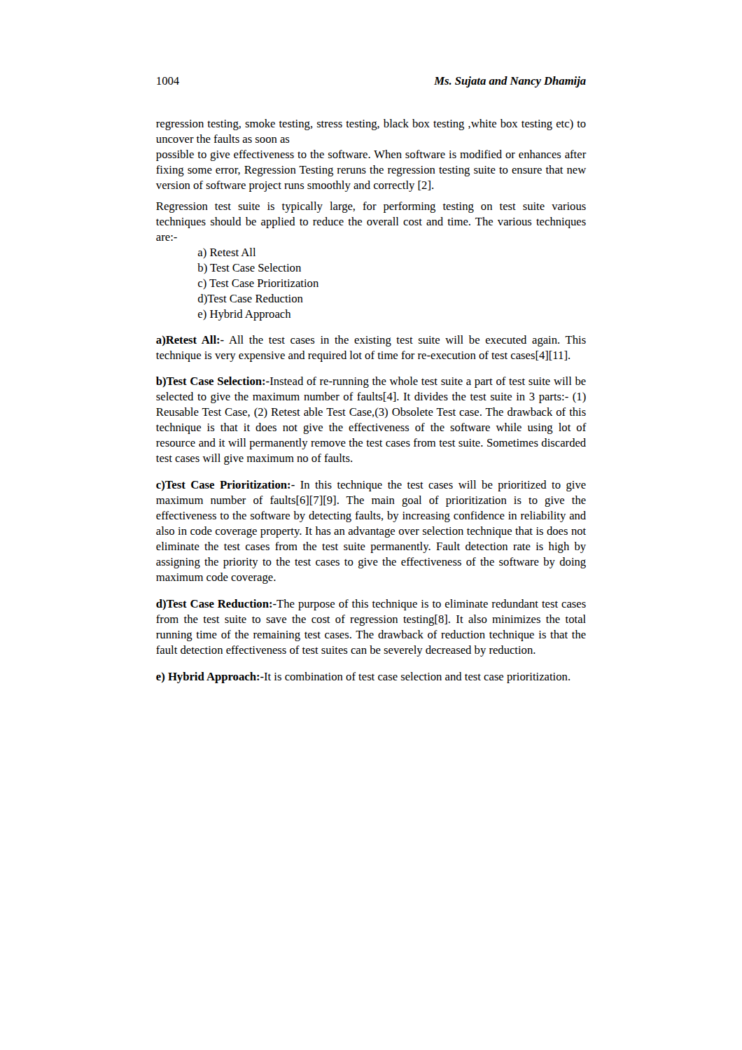1004 Ms. Sujata and Nancy Dhamija
regression testing, smoke testing, stress testing, black box testing ,white box testing etc) to uncover the faults as soon as
possible to give effectiveness to the software. When software is modified or enhances after fixing some error, Regression Testing reruns the regression testing suite to ensure that new version of software project runs smoothly and correctly [2].
Regression test suite is typically large, for performing testing on test suite various techniques should be applied to reduce the overall cost and time. The various techniques are:-
a) Retest All
b) Test Case Selection
c) Test Case Prioritization
d)Test Case Reduction
e) Hybrid Approach
a)Retest All:- All the test cases in the existing test suite will be executed again. This technique is very expensive and required lot of time for re-execution of test cases[4][11].
b)Test Case Selection:-Instead of re-running the whole test suite a part of test suite will be selected to give the maximum number of faults[4]. It divides the test suite in 3 parts:- (1) Reusable Test Case, (2) Retest able Test Case,(3) Obsolete Test case. The drawback of this technique is that it does not give the effectiveness of the software while using lot of resource and it will permanently remove the test cases from test suite. Sometimes discarded test cases will give maximum no of faults.
c)Test Case Prioritization:- In this technique the test cases will be prioritized to give maximum number of faults[6][7][9]. The main goal of prioritization is to give the effectiveness to the software by detecting faults, by increasing confidence in reliability and also in code coverage property. It has an advantage over selection technique that is does not eliminate the test cases from the test suite permanently. Fault detection rate is high by assigning the priority to the test cases to give the effectiveness of the software by doing maximum code coverage.
d)Test Case Reduction:-The purpose of this technique is to eliminate redundant test cases from the test suite to save the cost of regression testing[8]. It also minimizes the total running time of the remaining test cases. The drawback of reduction technique is that the fault detection effectiveness of test suites can be severely decreased by reduction.
e) Hybrid Approach:-It is combination of test case selection and test case prioritization.